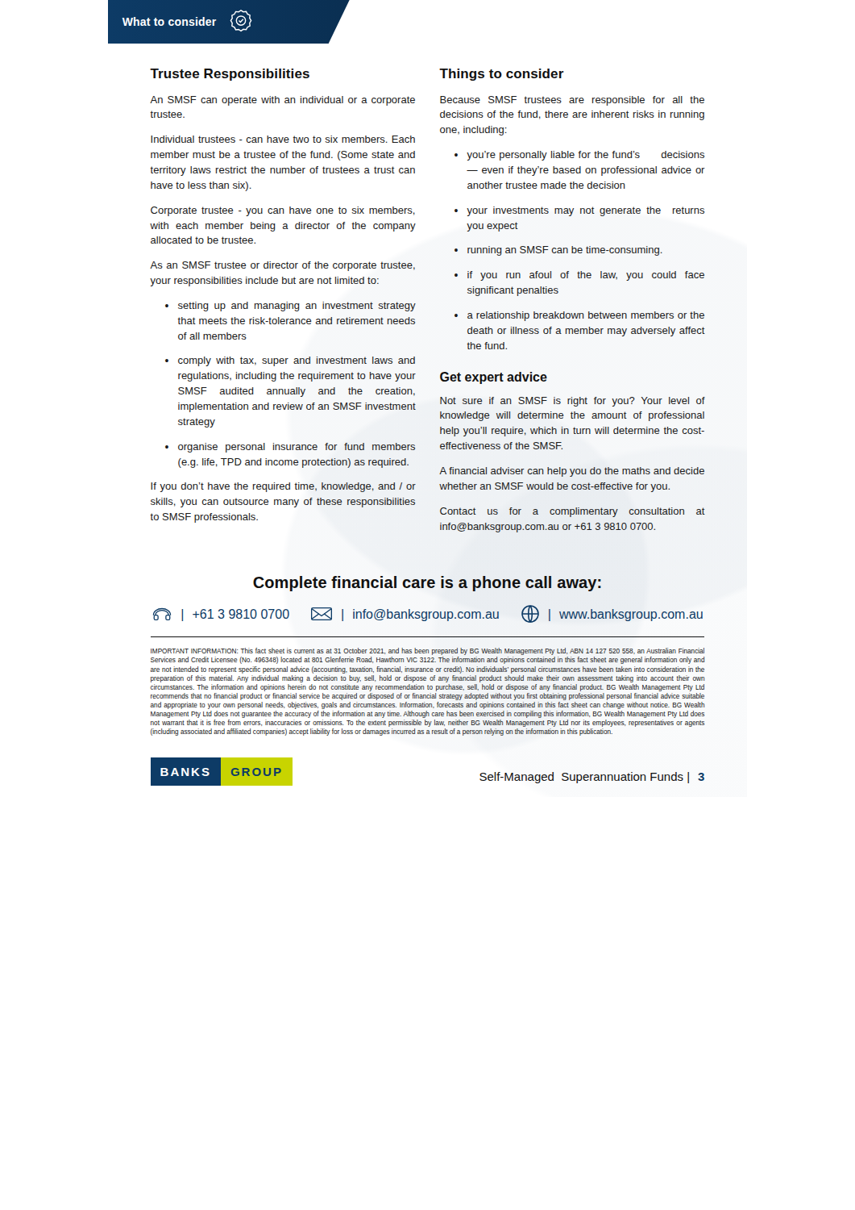What to consider
Trustee Responsibilities
An SMSF can operate with an individual or a corporate trustee.
Individual trustees - can have two to six members. Each member must be a trustee of the fund. (Some state and territory laws restrict the number of trustees a trust can have to less than six).
Corporate trustee - you can have one to six members, with each member being a director of the company allocated to be trustee.
As an SMSF trustee or director of the corporate trustee, your responsibilities include but are not limited to:
setting up and managing an investment strategy that meets the risk-tolerance and retirement needs of all members
comply with tax, super and investment laws and regulations, including the requirement to have your SMSF audited annually and the creation, implementation and review of an SMSF investment strategy
organise personal insurance for fund members (e.g. life, TPD and income protection) as required.
If you don’t have the required time, knowledge, and / or skills, you can outsource many of these responsibilities to SMSF professionals.
Things to consider
Because SMSF trustees are responsible for all the decisions of the fund, there are inherent risks in running one, including:
you’re personally liable for the fund’s decisions — even if they’re based on professional advice or another trustee made the decision
your investments may not generate the returns you expect
running an SMSF can be time-consuming.
if you run afoul of the law, you could face significant penalties
a relationship breakdown between members or the death or illness of a member may adversely affect the fund.
Get expert advice
Not sure if an SMSF is right for you? Your level of knowledge will determine the amount of professional help you’ll require, which in turn will determine the cost-effectiveness of the SMSF.
A financial adviser can help you do the maths and decide whether an SMSF would be cost-effective for you.
Contact us for a complimentary consultation at info@banksgroup.com.au or +61 3 9810 0700.
Complete financial care is a phone call away:
| +61 3 9810 0700 | info@banksgroup.com.au | www.banksgroup.com.au
IMPORTANT INFORMATION: This fact sheet is current as at 31 October 2021, and has been prepared by BG Wealth Management Pty Ltd, ABN 14 127 520 558, an Australian Financial Services and Credit Licensee (No. 496348) located at 801 Glenferrie Road, Hawthorn VIC 3122. The information and opinions contained in this fact sheet are general information only and are not intended to represent specific personal advice (accounting, taxation, financial, insurance or credit). No individuals’ personal circumstances have been taken into consideration in the preparation of this material. Any individual making a decision to buy, sell, hold or dispose of any financial product should make their own assessment taking into account their own circumstances. The information and opinions herein do not constitute any recommendation to purchase, sell, hold or dispose of any financial product. BG Wealth Management Pty Ltd recommends that no financial product or financial service be acquired or disposed of or financial strategy adopted without you first obtaining professional personal financial advice suitable and appropriate to your own personal needs, objectives, goals and circumstances. Information, forecasts and opinions contained in this fact sheet can change without notice. BG Wealth Management Pty Ltd does not guarantee the accuracy of the information at any time. Although care has been exercised in compiling this information, BG Wealth Management Pty Ltd does not warrant that it is free from errors, inaccuracies or omissions. To the extent permissible by law, neither BG Wealth Management Pty Ltd nor its employees, representatives or agents (including associated and affiliated companies) accept liability for loss or damages incurred as a result of a person relying on the information in this publication.
BANKS GROUP
Self-Managed Superannuation Funds |3